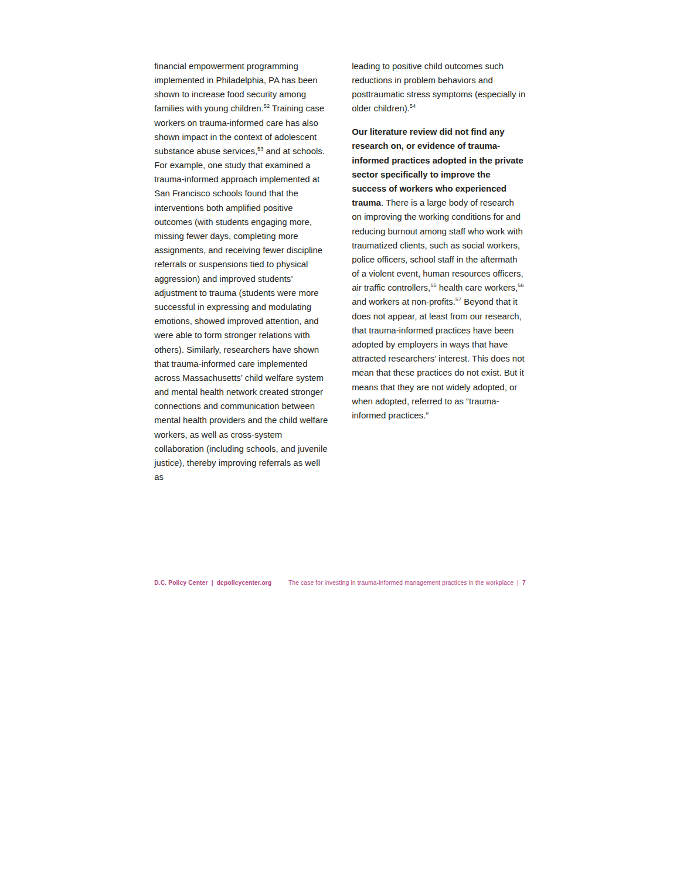financial empowerment programming implemented in Philadelphia, PA has been shown to increase food security among families with young children.52 Training case workers on trauma-informed care has also shown impact in the context of adolescent substance abuse services,53 and at schools. For example, one study that examined a trauma-informed approach implemented at San Francisco schools found that the interventions both amplified positive outcomes (with students engaging more, missing fewer days, completing more assignments, and receiving fewer discipline referrals or suspensions tied to physical aggression) and improved students’ adjustment to trauma (students were more successful in expressing and modulating emotions, showed improved attention, and were able to form stronger relations with others). Similarly, researchers have shown that trauma-informed care implemented across Massachusetts’ child welfare system and mental health network created stronger connections and communication between mental health providers and the child welfare workers, as well as cross-system collaboration (including schools, and juvenile justice), thereby improving referrals as well as
leading to positive child outcomes such reductions in problem behaviors and posttraumatic stress symptoms (especially in older children).54
Our literature review did not find any research on, or evidence of trauma-informed practices adopted in the private sector specifically to improve the success of workers who experienced trauma. There is a large body of research on improving the working conditions for and reducing burnout among staff who work with traumatized clients, such as social workers, police officers, school staff in the aftermath of a violent event, human resources officers, air traffic controllers,55 health care workers,56 and workers at non-profits.57 Beyond that it does not appear, at least from our research, that trauma-informed practices have been adopted by employers in ways that have attracted researchers’ interest. This does not mean that these practices do not exist. But it means that they are not widely adopted, or when adopted, referred to as “trauma-informed practices.”
D.C. Policy Center | dcpolicycenter.org
The case for investing in trauma-informed management practices in the workplace | 7